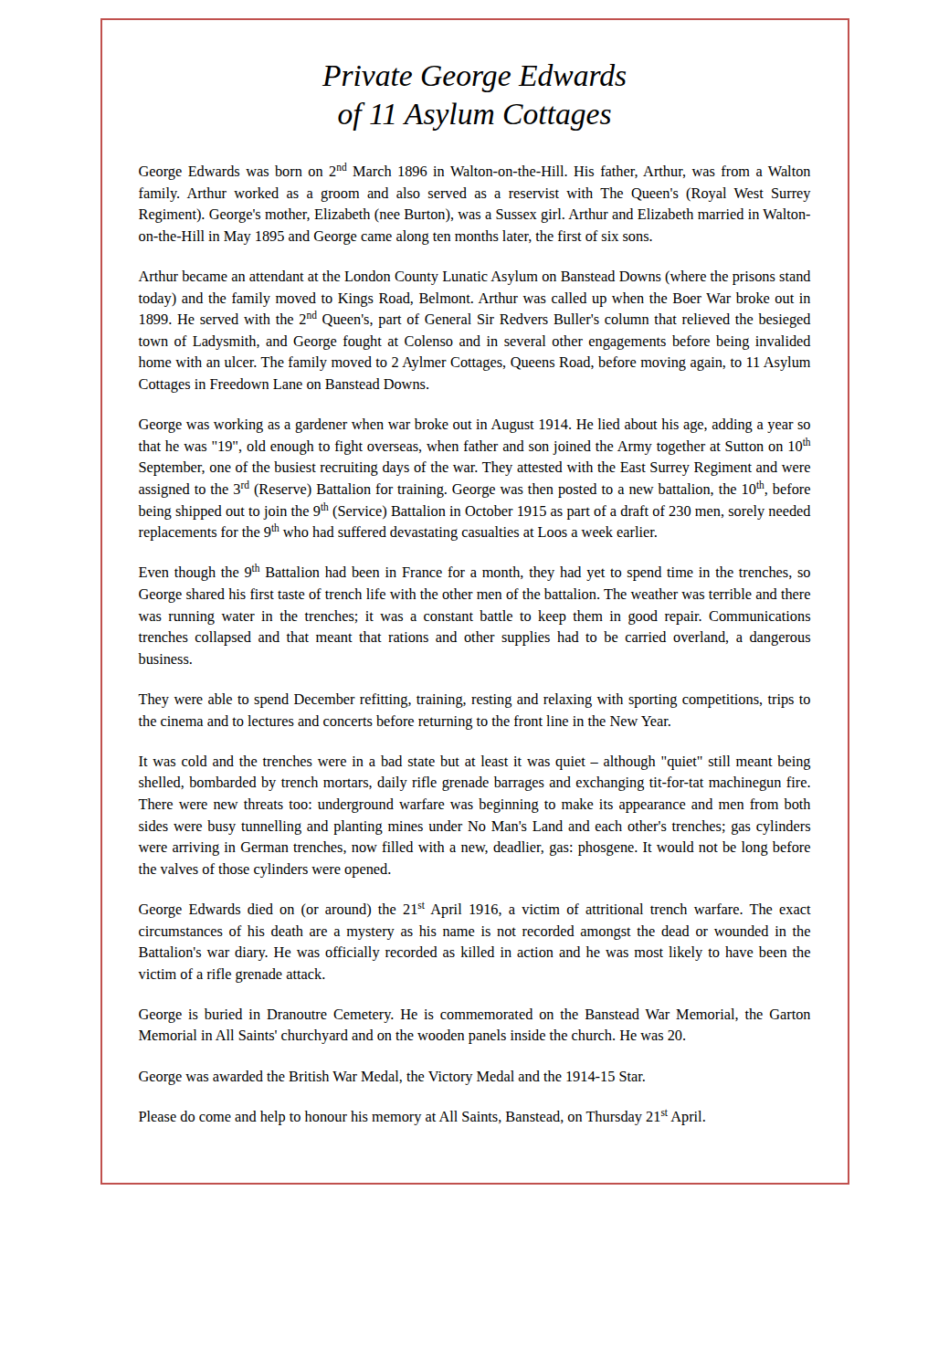Private George Edwards
of 11 Asylum Cottages
George Edwards was born on 2nd March 1896 in Walton-on-the-Hill. His father, Arthur, was from a Walton family. Arthur worked as a groom and also served as a reservist with The Queen's (Royal West Surrey Regiment). George's mother, Elizabeth (nee Burton), was a Sussex girl. Arthur and Elizabeth married in Walton-on-the-Hill in May 1895 and George came along ten months later, the first of six sons.
Arthur became an attendant at the London County Lunatic Asylum on Banstead Downs (where the prisons stand today) and the family moved to Kings Road, Belmont. Arthur was called up when the Boer War broke out in 1899. He served with the 2nd Queen's, part of General Sir Redvers Buller's column that relieved the besieged town of Ladysmith, and George fought at Colenso and in several other engagements before being invalided home with an ulcer. The family moved to 2 Aylmer Cottages, Queens Road, before moving again, to 11 Asylum Cottages in Freedown Lane on Banstead Downs.
George was working as a gardener when war broke out in August 1914. He lied about his age, adding a year so that he was "19", old enough to fight overseas, when father and son joined the Army together at Sutton on 10th September, one of the busiest recruiting days of the war. They attested with the East Surrey Regiment and were assigned to the 3rd (Reserve) Battalion for training. George was then posted to a new battalion, the 10th, before being shipped out to join the 9th (Service) Battalion in October 1915 as part of a draft of 230 men, sorely needed replacements for the 9th who had suffered devastating casualties at Loos a week earlier.
Even though the 9th Battalion had been in France for a month, they had yet to spend time in the trenches, so George shared his first taste of trench life with the other men of the battalion. The weather was terrible and there was running water in the trenches; it was a constant battle to keep them in good repair. Communications trenches collapsed and that meant that rations and other supplies had to be carried overland, a dangerous business.
They were able to spend December refitting, training, resting and relaxing with sporting competitions, trips to the cinema and to lectures and concerts before returning to the front line in the New Year.
It was cold and the trenches were in a bad state but at least it was quiet – although "quiet" still meant being shelled, bombarded by trench mortars, daily rifle grenade barrages and exchanging tit-for-tat machinegun fire. There were new threats too: underground warfare was beginning to make its appearance and men from both sides were busy tunnelling and planting mines under No Man's Land and each other's trenches; gas cylinders were arriving in German trenches, now filled with a new, deadlier, gas: phosgene. It would not be long before the valves of those cylinders were opened.
George Edwards died on (or around) the 21st April 1916, a victim of attritional trench warfare. The exact circumstances of his death are a mystery as his name is not recorded amongst the dead or wounded in the Battalion's war diary. He was officially recorded as killed in action and he was most likely to have been the victim of a rifle grenade attack.
George is buried in Dranoutre Cemetery. He is commemorated on the Banstead War Memorial, the Garton Memorial in All Saints' churchyard and on the wooden panels inside the church. He was 20.
George was awarded the British War Medal, the Victory Medal and the 1914-15 Star.
Please do come and help to honour his memory at All Saints, Banstead, on Thursday 21st April.